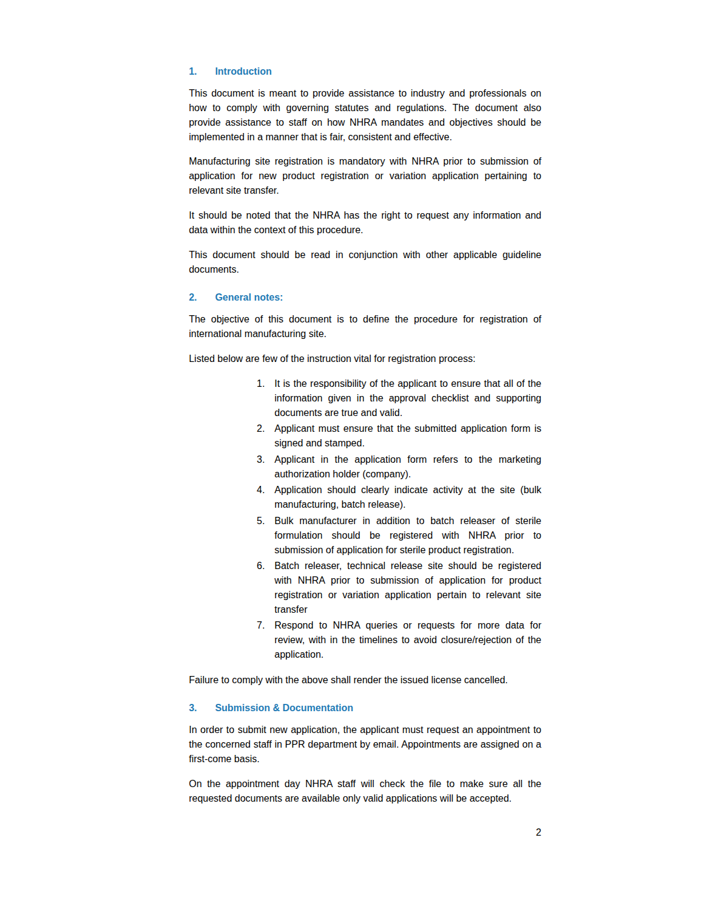1.
Introduction
This document is meant to provide assistance to industry and professionals on how to comply with governing statutes and regulations. The document also provide assistance to staff on how NHRA mandates and objectives should be implemented in a manner that is fair, consistent and effective.
Manufacturing site registration is mandatory with NHRA prior to submission of application for new product registration or variation application pertaining to relevant site transfer.
It should be noted that the NHRA has the right to request any information and data within the context of this procedure.
This document should be read in conjunction with other applicable guideline documents.
2.
General notes:
The objective of this document is to define the procedure for registration of international manufacturing site.
Listed below are few of the instruction vital for registration process:
It is the responsibility of the applicant to ensure that all of the information given in the approval checklist and supporting documents are true and valid.
Applicant must ensure that the submitted application form is signed and stamped.
Applicant in the application form refers to the marketing authorization holder (company).
Application should clearly indicate activity at the site (bulk manufacturing, batch release).
Bulk manufacturer in addition to batch releaser of sterile formulation should be registered with NHRA prior to submission of application for sterile product registration.
Batch releaser, technical release site should be registered with NHRA prior to submission of application for product registration or variation application pertain to relevant site transfer
Respond to NHRA queries or requests for more data for review, with in the timelines to avoid closure/rejection of the application.
Failure to comply with the above shall render the issued license cancelled.
3.
Submission & Documentation
In order to submit new application, the applicant must request an appointment to the concerned staff in PPR department by email. Appointments are assigned on a first-come basis.
On the appointment day NHRA staff will check the file to make sure all the requested documents are available only valid applications will be accepted.
2